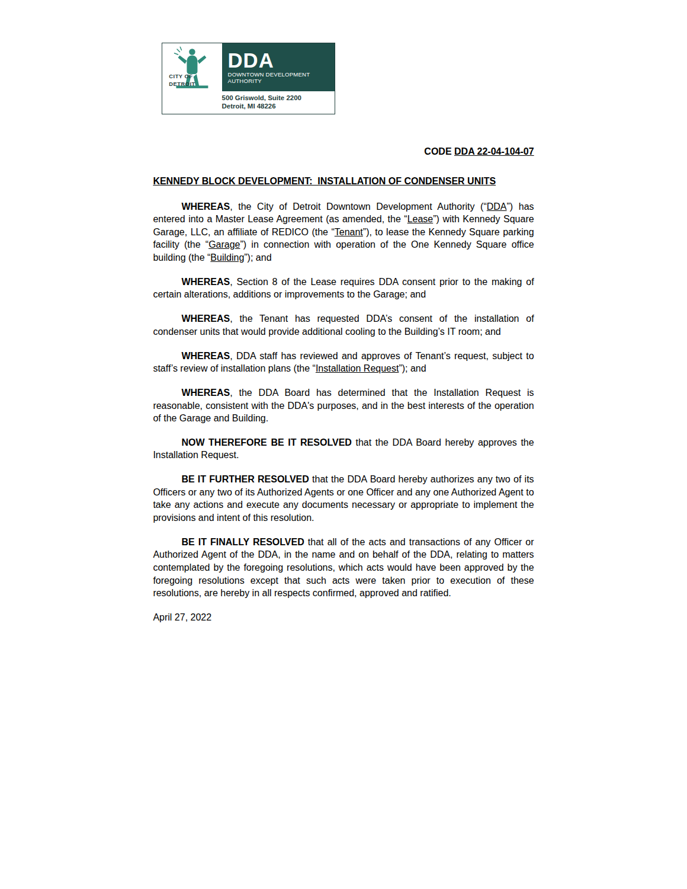CITY OF
DETROIT
DDA
Downtown Development Authority
500 Griswold, Suite 2200
Detroit, MI 48226
CODE DDA 22-04-104-07
KENNEDY BLOCK DEVELOPMENT: INSTALLATION OF CONDENSER UNITS
WHEREAS, the City of Detroit Downtown Development Authority (“DDA”) has entered into a Master Lease Agreement (as amended, the “Lease”) with Kennedy Square Garage, LLC, an affiliate of REDICO (the “Tenant”), to lease the Kennedy Square parking facility (the “Garage”) in connection with operation of the One Kennedy Square office building (the “Building”); and
WHEREAS, Section 8 of the Lease requires DDA consent prior to the making of certain alterations, additions or improvements to the Garage; and
WHEREAS, the Tenant has requested DDA’s consent of the installation of condenser units that would provide additional cooling to the Building’s IT room; and
WHEREAS, DDA staff has reviewed and approves of Tenant’s request, subject to staff’s review of installation plans (the “Installation Request”); and
WHEREAS, the DDA Board has determined that the Installation Request is reasonable, consistent with the DDA's purposes, and in the best interests of the operation of the Garage and Building.
NOW THEREFORE BE IT RESOLVED that the DDA Board hereby approves the Installation Request.
BE IT FURTHER RESOLVED that the DDA Board hereby authorizes any two of its Officers or any two of its Authorized Agents or one Officer and any one Authorized Agent to take any actions and execute any documents necessary or appropriate to implement the provisions and intent of this resolution.
BE IT FINALLY RESOLVED that all of the acts and transactions of any Officer or Authorized Agent of the DDA, in the name and on behalf of the DDA, relating to matters contemplated by the foregoing resolutions, which acts would have been approved by the foregoing resolutions except that such acts were taken prior to execution of these resolutions, are hereby in all respects confirmed, approved and ratified.
April 27, 2022